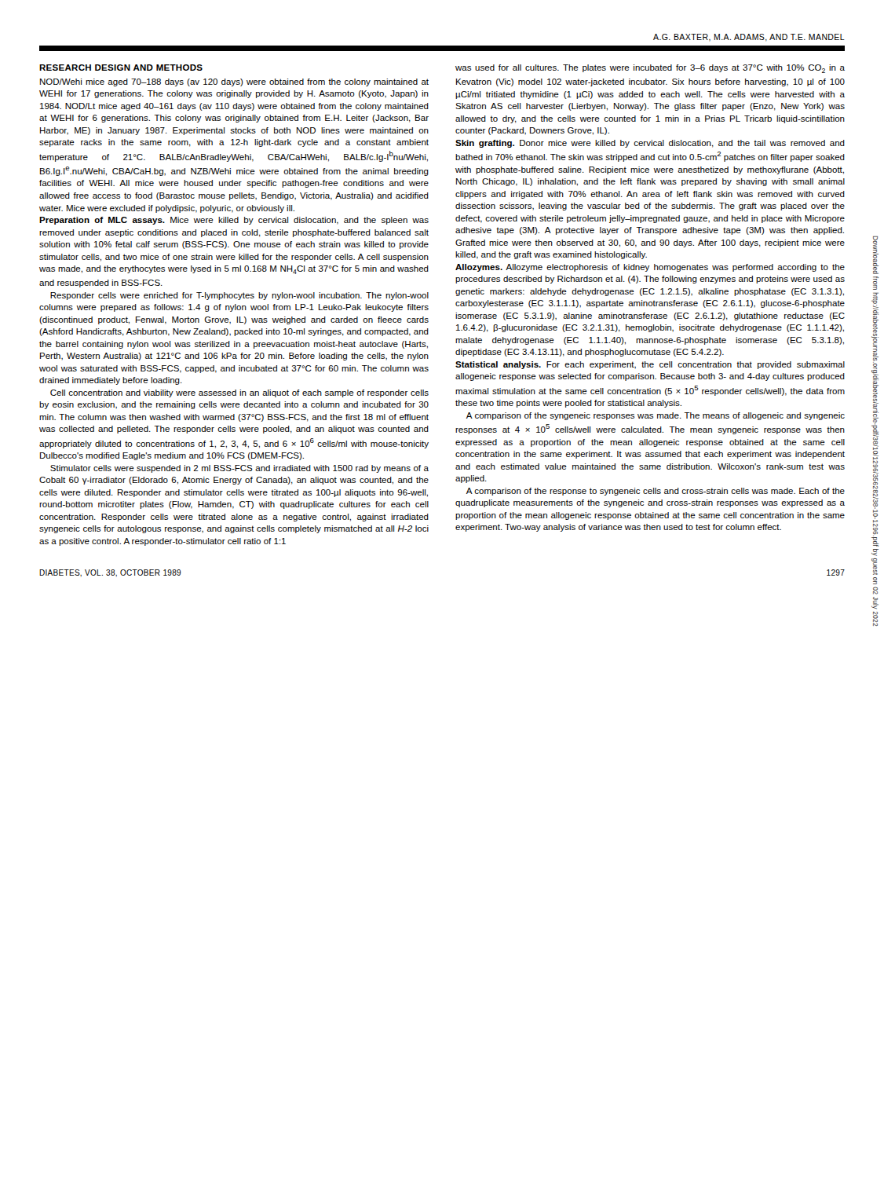A.G. BAXTER, M.A. ADAMS, AND T.E. MANDEL
Downloaded from http://diabetesjournals.org/diabetes/article-pdf/38/10/1296/356282/38-10-1296.pdf by guest on 02 July 2022
RESEARCH DESIGN AND METHODS
NOD/Wehi mice aged 70–188 days (av 120 days) were obtained from the colony maintained at WEHI for 17 generations. The colony was originally provided by H. Asamoto (Kyoto, Japan) in 1984. NOD/Lt mice aged 40–161 days (av 110 days) were obtained from the colony maintained at WEHI for 6 generations. This colony was originally obtained from E.H. Leiter (Jackson, Bar Harbor, ME) in January 1987. Experimental stocks of both NOD lines were maintained on separate racks in the same room, with a 12-h light-dark cycle and a constant ambient temperature of 21°C. BALB/cAnBradleyWehi, CBA/CaHWehi, BALB/c.Ig-Ibnu/Wehi, B6.Ig.Ie.nu/Wehi, CBA/CaH.bg, and NZB/Wehi mice were obtained from the animal breeding facilities of WEHI. All mice were housed under specific pathogen-free conditions and were allowed free access to food (Barastoc mouse pellets, Bendigo, Victoria, Australia) and acidified water. Mice were excluded if polydipsic, polyuric, or obviously ill.
Preparation of MLC assays. Mice were killed by cervical dislocation, and the spleen was removed under aseptic conditions and placed in cold, sterile phosphate-buffered balanced salt solution with 10% fetal calf serum (BSS-FCS). One mouse of each strain was killed to provide stimulator cells, and two mice of one strain were killed for the responder cells. A cell suspension was made, and the erythocytes were lysed in 5 ml 0.168 M NH4Cl at 37°C for 5 min and washed and resuspended in BSS-FCS.
Responder cells were enriched for T-lymphocytes by nylon-wool incubation. The nylon-wool columns were prepared as follows: 1.4 g of nylon wool from LP-1 Leuko-Pak leukocyte filters (discontinued product, Fenwal, Morton Grove, IL) was weighed and carded on fleece cards (Ashford Handicrafts, Ashburton, New Zealand), packed into 10-ml syringes, and compacted, and the barrel containing nylon wool was sterilized in a preevacuation moist-heat autoclave (Harts, Perth, Western Australia) at 121°C and 106 kPa for 20 min. Before loading the cells, the nylon wool was saturated with BSS-FCS, capped, and incubated at 37°C for 60 min. The column was drained immediately before loading.
Cell concentration and viability were assessed in an aliquot of each sample of responder cells by eosin exclusion, and the remaining cells were decanted into a column and incubated for 30 min. The column was then washed with warmed (37°C) BSS-FCS, and the first 18 ml of effluent was collected and pelleted. The responder cells were pooled, and an aliquot was counted and appropriately diluted to concentrations of 1, 2, 3, 4, 5, and 6 × 106 cells/ml with mouse-tonicity Dulbecco's modified Eagle's medium and 10% FCS (DMEM-FCS).
Stimulator cells were suspended in 2 ml BSS-FCS and irradiated with 1500 rad by means of a Cobalt 60 γ-irradiator (Eldorado 6, Atomic Energy of Canada), an aliquot was counted, and the cells were diluted. Responder and stimulator cells were titrated as 100-µl aliquots into 96-well, round-bottom microtiter plates (Flow, Hamden, CT) with quadruplicate cultures for each cell concentration. Responder cells were titrated alone as a negative control, against irradiated syngeneic cells for autologous response, and against cells completely mismatched at all H-2 loci as a positive control. A responder-to-stimulator cell ratio of 1:1
was used for all cultures. The plates were incubated for 3–6 days at 37°C with 10% CO2 in a Kevatron (Vic) model 102 water-jacketed incubator. Six hours before harvesting, 10 µl of 100 µCi/ml tritiated thymidine (1 µCi) was added to each well. The cells were harvested with a Skatron AS cell harvester (Lierbyen, Norway). The glass filter paper (Enzo, New York) was allowed to dry, and the cells were counted for 1 min in a Prias PL Tricarb liquid-scintillation counter (Packard, Downers Grove, IL).
Skin grafting. Donor mice were killed by cervical dislocation, and the tail was removed and bathed in 70% ethanol. The skin was stripped and cut into 0.5-cm2 patches on filter paper soaked with phosphate-buffered saline. Recipient mice were anesthetized by methoxyflurane (Abbott, North Chicago, IL) inhalation, and the left flank was prepared by shaving with small animal clippers and irrigated with 70% ethanol. An area of left flank skin was removed with curved dissection scissors, leaving the vascular bed of the subdermis. The graft was placed over the defect, covered with sterile petroleum jelly–impregnated gauze, and held in place with Micropore adhesive tape (3M). A protective layer of Transpore adhesive tape (3M) was then applied. Grafted mice were then observed at 30, 60, and 90 days. After 100 days, recipient mice were killed, and the graft was examined histologically.
Allozymes. Allozyme electrophoresis of kidney homogenates was performed according to the procedures described by Richardson et al. (4). The following enzymes and proteins were used as genetic markers: aldehyde dehydrogenase (EC 1.2.1.5), alkaline phosphatase (EC 3.1.3.1), carboxylesterase (EC 3.1.1.1), aspartate aminotransferase (EC 2.6.1.1), glucose-6-phosphate isomerase (EC 5.3.1.9), alanine aminotransferase (EC 2.6.1.2), glutathione reductase (EC 1.6.4.2), β-glucuronidase (EC 3.2.1.31), hemoglobin, isocitrate dehydrogenase (EC 1.1.1.42), malate dehydrogenase (EC 1.1.1.40), mannose-6-phosphate isomerase (EC 5.3.1.8), dipeptidase (EC 3.4.13.11), and phosphoglucomutase (EC 5.4.2.2).
Statistical analysis. For each experiment, the cell concentration that provided submaximal allogeneic response was selected for comparison. Because both 3- and 4-day cultures produced maximal stimulation at the same cell concentration (5 × 105 responder cells/well), the data from these two time points were pooled for statistical analysis.
A comparison of the syngeneic responses was made. The means of allogeneic and syngeneic responses at 4 × 105 cells/well were calculated. The mean syngeneic response was then expressed as a proportion of the mean allogeneic response obtained at the same cell concentration in the same experiment. It was assumed that each experiment was independent and each estimated value maintained the same distribution. Wilcoxon's rank-sum test was applied.
A comparison of the response to syngeneic cells and cross-strain cells was made. Each of the quadruplicate measurements of the syngeneic and cross-strain responses was expressed as a proportion of the mean allogeneic response obtained at the same cell concentration in the same experiment. Two-way analysis of variance was then used to test for column effect.
DIABETES, VOL. 38, OCTOBER 1989 1297